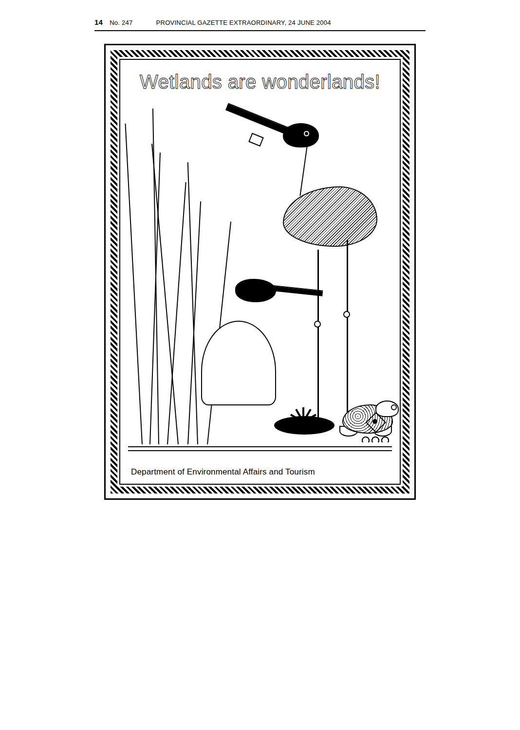14 No. 247 PROVINCIAL GAZETTE EXTRAORDINARY, 24 JUNE 2004
Wetlands are wonderlands!
Department of Environmental Affairs and Tourism